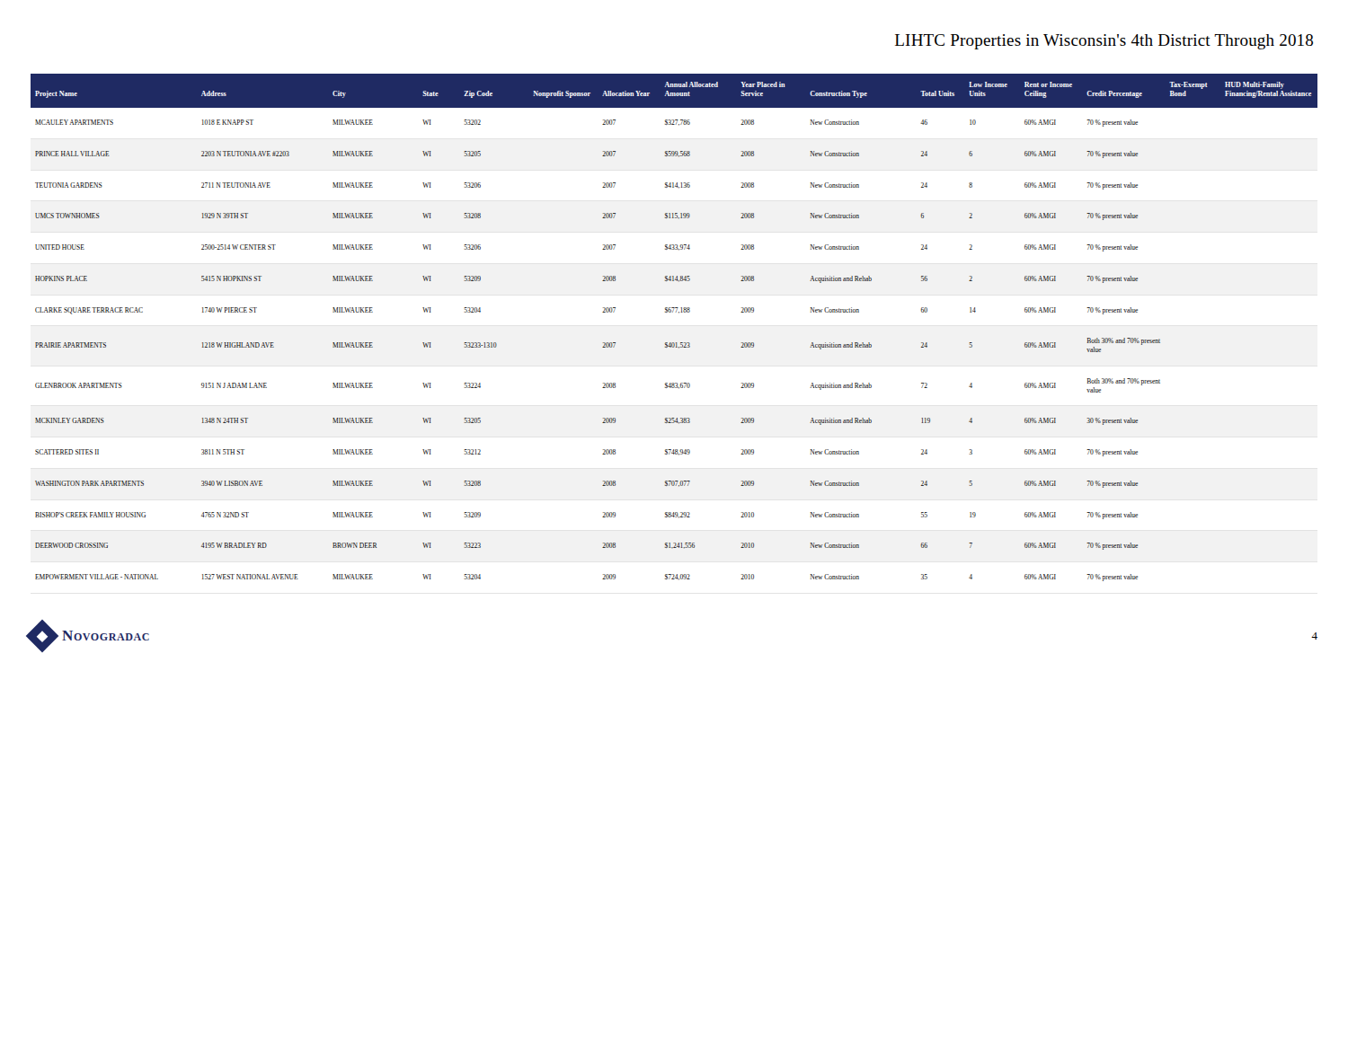LIHTC Properties in Wisconsin's 4th District Through 2018
| Project Name | Address | City | State | Zip Code | Nonprofit Sponsor | Allocation Year | Annual Allocated Amount | Year Placed in Service | Construction Type | Total Units | Low Income Units | Rent or Income Ceiling | Credit Percentage | Tax-Exempt Bond | HUD Multi-Family Financing/Rental Assistance |
| --- | --- | --- | --- | --- | --- | --- | --- | --- | --- | --- | --- | --- | --- | --- | --- |
| MCAULEY APARTMENTS | 1018 E KNAPP ST | MILWAUKEE | WI | 53202 | | 2007 | $327,786 | 2008 | New Construction | 46 | 10 | 60% AMGI | 70 % present value | | |
| PRINCE HALL VILLAGE | 2203 N TEUTONIA AVE #2203 | MILWAUKEE | WI | 53205 | | 2007 | $599,568 | 2008 | New Construction | 24 | 6 | 60% AMGI | 70 % present value | | |
| TEUTONIA GARDENS | 2711 N TEUTONIA AVE | MILWAUKEE | WI | 53206 | | 2007 | $414,136 | 2008 | New Construction | 24 | 8 | 60% AMGI | 70 % present value | | |
| UMCS TOWNHOMES | 1929 N 39TH ST | MILWAUKEE | WI | 53208 | | 2007 | $115,199 | 2008 | New Construction | 6 | 2 | 60% AMGI | 70 % present value | | |
| UNITED HOUSE | 2500-2514 W CENTER ST | MILWAUKEE | WI | 53206 | | 2007 | $433,974 | 2008 | New Construction | 24 | 2 | 60% AMGI | 70 % present value | | |
| HOPKINS PLACE | 5415 N HOPKINS ST | MILWAUKEE | WI | 53209 | | 2008 | $414,845 | 2008 | Acquisition and Rehab | 56 | 2 | 60% AMGI | 70 % present value | | |
| CLARKE SQUARE TERRACE RCAC | 1740 W PIERCE ST | MILWAUKEE | WI | 53204 | | 2007 | $677,188 | 2009 | New Construction | 60 | 14 | 60% AMGI | 70 % present value | | |
| PRAIRIE APARTMENTS | 1218 W HIGHLAND AVE | MILWAUKEE | WI | 53233-1310 | | 2007 | $401,523 | 2009 | Acquisition and Rehab | 24 | 5 | 60% AMGI | Both 30% and 70% present value | | |
| GLENBROOK APARTMENTS | 9151 N J ADAM LANE | MILWAUKEE | WI | 53224 | | 2008 | $483,670 | 2009 | Acquisition and Rehab | 72 | 4 | 60% AMGI | Both 30% and 70% present value | | |
| MCKINLEY GARDENS | 1348 N 24TH ST | MILWAUKEE | WI | 53205 | | 2009 | $254,383 | 2009 | Acquisition and Rehab | 119 | 4 | 60% AMGI | 30 % present value | | |
| SCATTERED SITES II | 3811 N 5TH ST | MILWAUKEE | WI | 53212 | | 2008 | $748,949 | 2009 | New Construction | 24 | 3 | 60% AMGI | 70 % present value | | |
| WASHINGTON PARK APARTMENTS | 3940 W LISBON AVE | MILWAUKEE | WI | 53208 | | 2008 | $707,077 | 2009 | New Construction | 24 | 5 | 60% AMGI | 70 % present value | | |
| BISHOP'S CREEK FAMILY HOUSING | 4765 N 32ND ST | MILWAUKEE | WI | 53209 | | 2009 | $849,292 | 2010 | New Construction | 55 | 19 | 60% AMGI | 70 % present value | | |
| DEERWOOD CROSSING | 4195 W BRADLEY RD | BROWN DEER | WI | 53223 | | 2008 | $1,241,556 | 2010 | New Construction | 66 | 7 | 60% AMGI | 70 % present value | | |
| EMPOWERMENT VILLAGE - NATIONAL | 1527 WEST NATIONAL AVENUE | MILWAUKEE | WI | 53204 | | 2009 | $724,092 | 2010 | New Construction | 35 | 4 | 60% AMGI | 70 % present value | | |
Novogradac
4